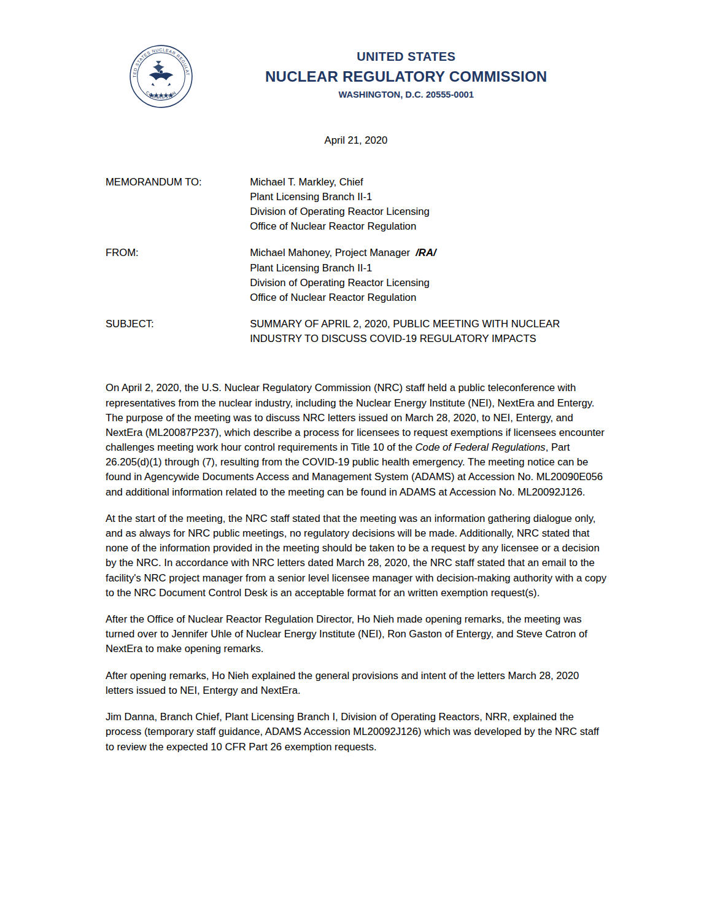UNITED STATES NUCLEAR REGULATORY COMMISSION
UNITED STATES
NUCLEAR REGULATORY COMMISSION
WASHINGTON, D.C. 20555-0001
April 21, 2020
| MEMORANDUM TO: | Michael T. Markley, Chief Plant Licensing Branch II-1 Division of Operating Reactor Licensing Office of Nuclear Reactor Regulation |
| FROM: | Michael Mahoney, Project Manager /RA/ Plant Licensing Branch II-1 Division of Operating Reactor Licensing Office of Nuclear Reactor Regulation |
| SUBJECT: | SUMMARY OF APRIL 2, 2020, PUBLIC MEETING WITH NUCLEAR INDUSTRY TO DISCUSS COVID-19 REGULATORY IMPACTS |
On April 2, 2020, the U.S. Nuclear Regulatory Commission (NRC) staff held a public teleconference with representatives from the nuclear industry, including the Nuclear Energy Institute (NEI), NextEra and Entergy. The purpose of the meeting was to discuss NRC letters issued on March 28, 2020, to NEI, Entergy, and NextEra (ML20087P237), which describe a process for licensees to request exemptions if licensees encounter challenges meeting work hour control requirements in Title 10 of the Code of Federal Regulations, Part 26.205(d)(1) through (7), resulting from the COVID-19 public health emergency. The meeting notice can be found in Agencywide Documents Access and Management System (ADAMS) at Accession No. ML20090E056 and additional information related to the meeting can be found in ADAMS at Accession No. ML20092J126.
At the start of the meeting, the NRC staff stated that the meeting was an information gathering dialogue only, and as always for NRC public meetings, no regulatory decisions will be made. Additionally, NRC stated that none of the information provided in the meeting should be taken to be a request by any licensee or a decision by the NRC. In accordance with NRC letters dated March 28, 2020, the NRC staff stated that an email to the facility's NRC project manager from a senior level licensee manager with decision-making authority with a copy to the NRC Document Control Desk is an acceptable format for an written exemption request(s).
After the Office of Nuclear Reactor Regulation Director, Ho Nieh made opening remarks, the meeting was turned over to Jennifer Uhle of Nuclear Energy Institute (NEI), Ron Gaston of Entergy, and Steve Catron of NextEra to make opening remarks.
After opening remarks, Ho Nieh explained the general provisions and intent of the letters March 28, 2020 letters issued to NEI, Entergy and NextEra.
Jim Danna, Branch Chief, Plant Licensing Branch I, Division of Operating Reactors, NRR, explained the process (temporary staff guidance, ADAMS Accession ML20092J126) which was developed by the NRC staff to review the expected 10 CFR Part 26 exemption requests.